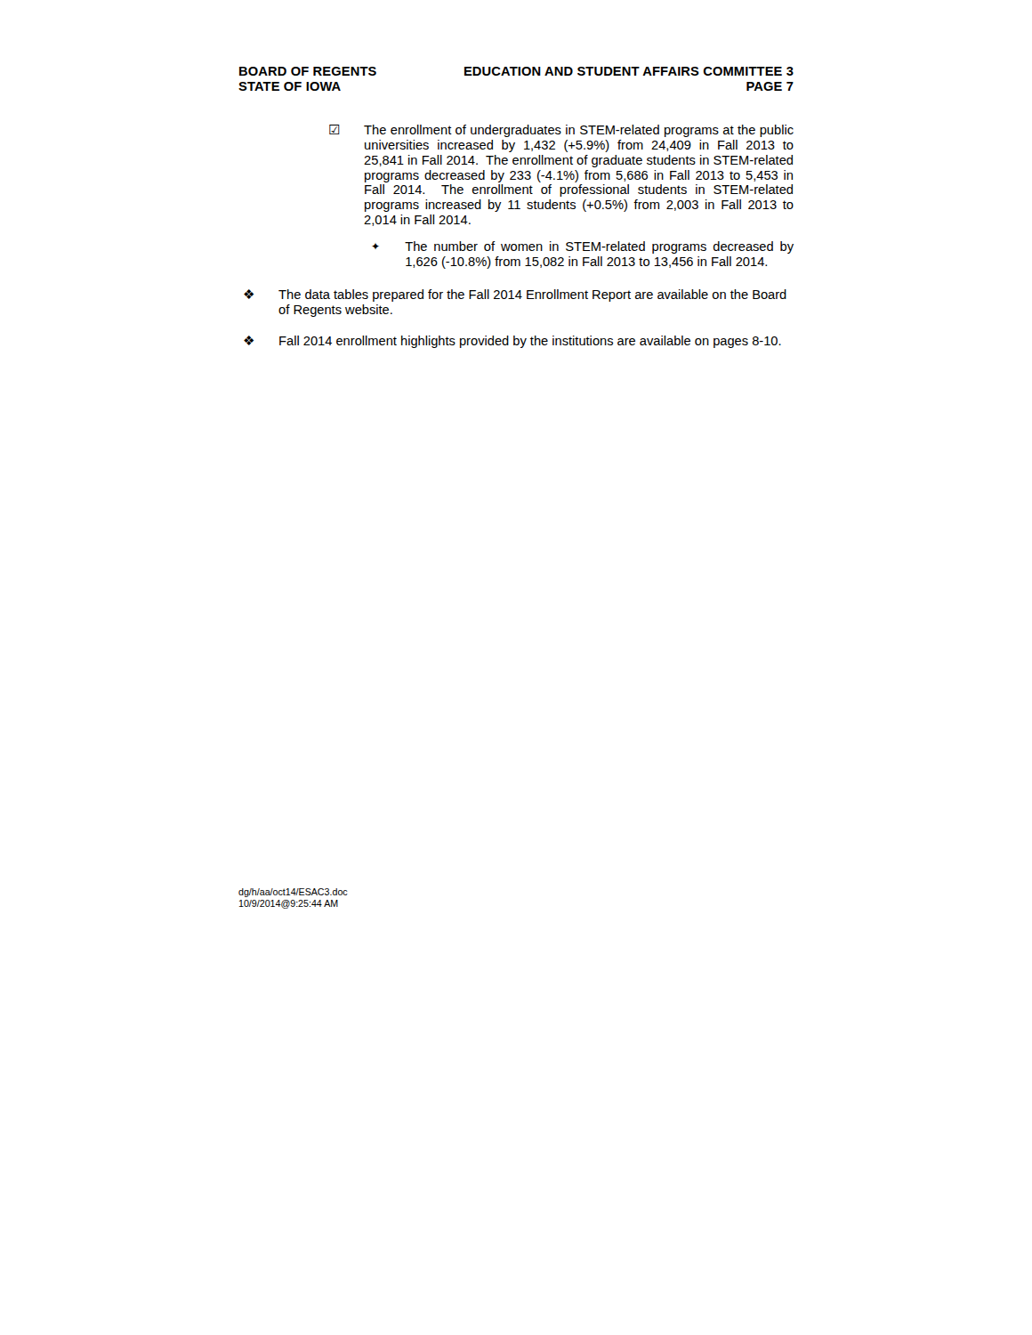BOARD OF REGENTS EDUCATION AND STUDENT AFFAIRS COMMITTEE 3
STATE OF IOWA PAGE 7
☑
The enrollment of undergraduates in STEM-related programs at the public universities increased by 1,432 (+5.9%) from 24,409 in Fall 2013 to 25,841 in Fall 2014. The enrollment of graduate students in STEM-related programs decreased by 233 (-4.1%) from 5,686 in Fall 2013 to 5,453 in Fall 2014. The enrollment of professional students in STEM-related programs increased by 11 students (+0.5%) from 2,003 in Fall 2013 to 2,014 in Fall 2014.
✦
The number of women in STEM-related programs decreased by 1,626 (-10.8%) from 15,082 in Fall 2013 to 13,456 in Fall 2014.
❖
The data tables prepared for the Fall 2014 Enrollment Report are available on the Board of Regents website.
❖
Fall 2014 enrollment highlights provided by the institutions are available on pages 8-10.
dg/h/aa/oct14/ESAC3.doc
10/9/2014@9:25:44 AM